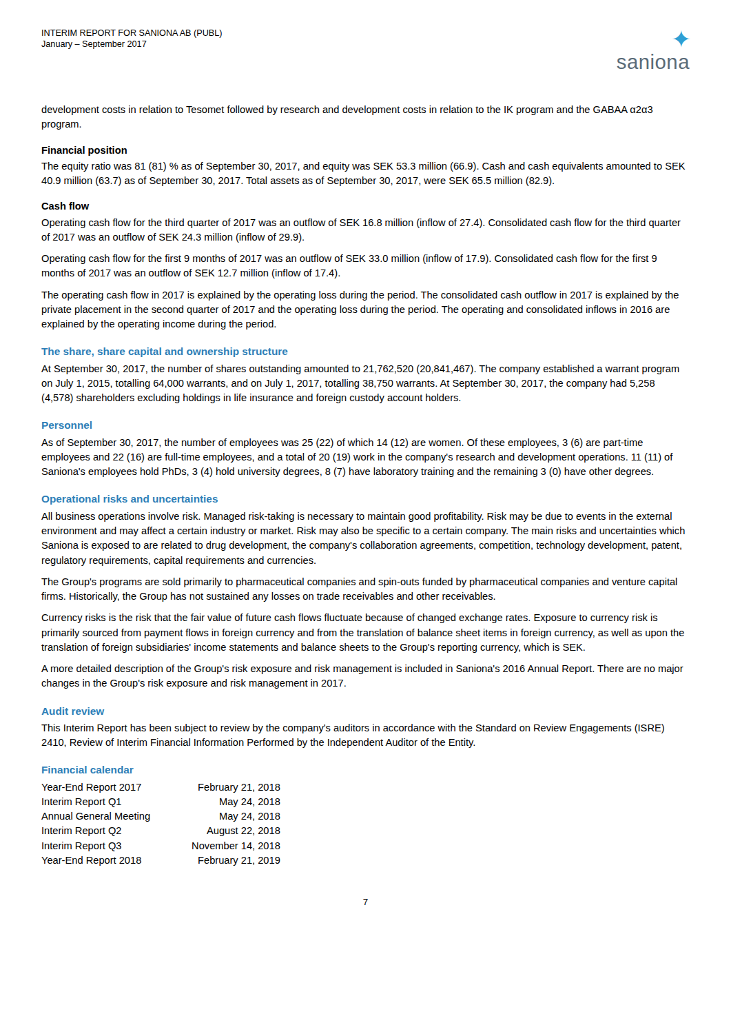INTERIM REPORT FOR SANIONA AB (PUBL)
January – September 2017
✦
saniona
development costs in relation to Tesomet followed by research and development costs in relation to the IK program and the GABAA α2α3 program.
Financial position
The equity ratio was 81 (81) % as of September 30, 2017, and equity was SEK 53.3 million (66.9). Cash and cash equivalents amounted to SEK 40.9 million (63.7) as of September 30, 2017. Total assets as of September 30, 2017, were SEK 65.5 million (82.9).
Cash flow
Operating cash flow for the third quarter of 2017 was an outflow of SEK 16.8 million (inflow of 27.4). Consolidated cash flow for the third quarter of 2017 was an outflow of SEK 24.3 million (inflow of 29.9).
Operating cash flow for the first 9 months of 2017 was an outflow of SEK 33.0 million (inflow of 17.9). Consolidated cash flow for the first 9 months of 2017 was an outflow of SEK 12.7 million (inflow of 17.4).
The operating cash flow in 2017 is explained by the operating loss during the period. The consolidated cash outflow in 2017 is explained by the private placement in the second quarter of 2017 and the operating loss during the period. The operating and consolidated inflows in 2016 are explained by the operating income during the period.
The share, share capital and ownership structure
At September 30, 2017, the number of shares outstanding amounted to 21,762,520 (20,841,467). The company established a warrant program on July 1, 2015, totalling 64,000 warrants, and on July 1, 2017, totalling 38,750 warrants. At September 30, 2017, the company had 5,258 (4,578) shareholders excluding holdings in life insurance and foreign custody account holders.
Personnel
As of September 30, 2017, the number of employees was 25 (22) of which 14 (12) are women. Of these employees, 3 (6) are part-time employees and 22 (16) are full-time employees, and a total of 20 (19) work in the company's research and development operations. 11 (11) of Saniona's employees hold PhDs, 3 (4) hold university degrees, 8 (7) have laboratory training and the remaining 3 (0) have other degrees.
Operational risks and uncertainties
All business operations involve risk. Managed risk-taking is necessary to maintain good profitability. Risk may be due to events in the external environment and may affect a certain industry or market. Risk may also be specific to a certain company. The main risks and uncertainties which Saniona is exposed to are related to drug development, the company's collaboration agreements, competition, technology development, patent, regulatory requirements, capital requirements and currencies.
The Group's programs are sold primarily to pharmaceutical companies and spin-outs funded by pharmaceutical companies and venture capital firms. Historically, the Group has not sustained any losses on trade receivables and other receivables.
Currency risks is the risk that the fair value of future cash flows fluctuate because of changed exchange rates. Exposure to currency risk is primarily sourced from payment flows in foreign currency and from the translation of balance sheet items in foreign currency, as well as upon the translation of foreign subsidiaries' income statements and balance sheets to the Group's reporting currency, which is SEK.
A more detailed description of the Group's risk exposure and risk management is included in Saniona's 2016 Annual Report. There are no major changes in the Group's risk exposure and risk management in 2017.
Audit review
This Interim Report has been subject to review by the company's auditors in accordance with the Standard on Review Engagements (ISRE) 2410, Review of Interim Financial Information Performed by the Independent Auditor of the Entity.
Financial calendar
| Year-End Report 2017 | February 21, 2018 |
| Interim Report Q1 | May 24, 2018 |
| Annual General Meeting | May 24, 2018 |
| Interim Report Q2 | August 22, 2018 |
| Interim Report Q3 | November 14, 2018 |
| Year-End Report 2018 | February 21, 2019 |
7